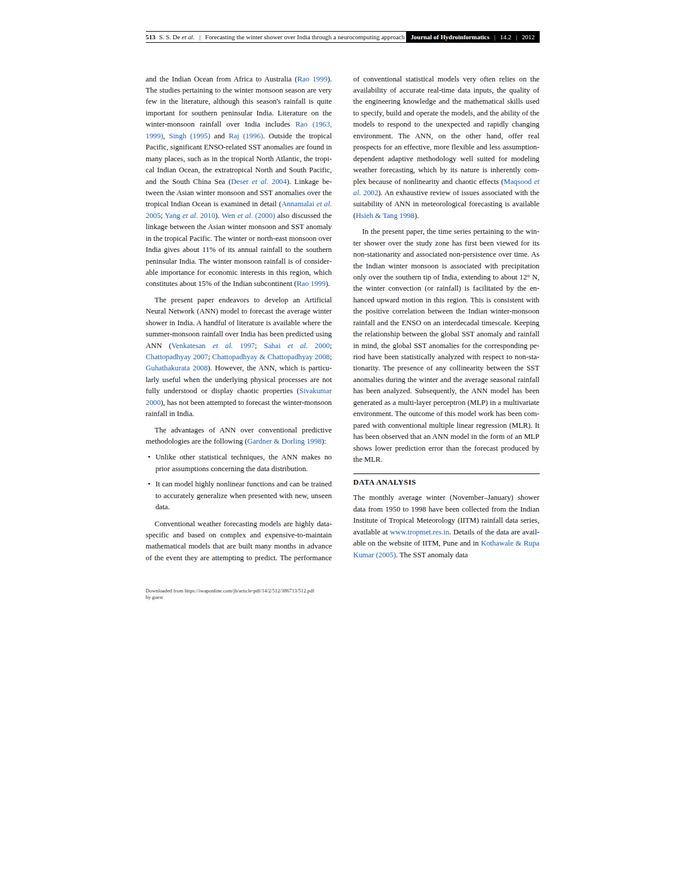513 S. S. De et al. | Forecasting the winter shower over India through a neurocomputing approach
Journal of Hydroinformatics | 14.2 | 2012
and the Indian Ocean from Africa to Australia (Rao 1999). The studies pertaining to the winter monsoon season are very few in the literature, although this season's rainfall is quite important for southern peninsular India. Literature on the winter-monsoon rainfall over India includes Rao (1963, 1999), Singh (1995) and Raj (1996). Outside the tropical Pacific, significant ENSO-related SST anomalies are found in many places, such as in the tropical North Atlantic, the tropical Indian Ocean, the extratropical North and South Pacific, and the South China Sea (Deser et al. 2004). Linkage between the Asian winter monsoon and SST anomalies over the tropical Indian Ocean is examined in detail (Annamalai et al. 2005; Yang et al. 2010). Wen et al. (2000) also discussed the linkage between the Asian winter monsoon and SST anomaly in the tropical Pacific. The winter or north-east monsoon over India gives about 11% of its annual rainfall to the southern peninsular India. The winter monsoon rainfall is of considerable importance for economic interests in this region, which constitutes about 15% of the Indian subcontinent (Rao 1999).
The present paper endeavors to develop an Artificial Neural Network (ANN) model to forecast the average winter shower in India. A handful of literature is available where the summer-monsoon rainfall over India has been predicted using ANN (Venkatesan et al. 1997; Sahai et al. 2000; Chattopadhyay 2007; Chattopadhyay & Chattopadhyay 2008; Guhathakurata 2008). However, the ANN, which is particularly useful when the underlying physical processes are not fully understood or display chaotic properties (Sivakumar 2000), has not been attempted to forecast the winter-monsoon rainfall in India.
The advantages of ANN over conventional predictive methodologies are the following (Gardner & Dorling 1998):
Unlike other statistical techniques, the ANN makes no prior assumptions concerning the data distribution.
It can model highly nonlinear functions and can be trained to accurately generalize when presented with new, unseen data.
Conventional weather forecasting models are highly data-specific and based on complex and expensive-to-maintain mathematical models that are built many months in advance of the event they are attempting to predict. The performance of conventional statistical models very often relies on the availability of accurate real-time data inputs, the quality of the engineering knowledge and the mathematical skills used to specify, build and operate the models, and the ability of the models to respond to the unexpected and rapidly changing environment. The ANN, on the other hand, offer real prospects for an effective, more flexible and less assumption-dependent adaptive methodology well suited for modeling weather forecasting, which by its nature is inherently complex because of nonlinearity and chaotic effects (Maqsood et al. 2002). An exhaustive review of issues associated with the suitability of ANN in meteorological forecasting is available (Hsieh & Tang 1998).
In the present paper, the time series pertaining to the winter shower over the study zone has first been viewed for its non-stationarity and associated non-persistence over time. As the Indian winter monsoon is associated with precipitation only over the southern tip of India, extending to about 12° N, the winter convection (or rainfall) is facilitated by the enhanced upward motion in this region. This is consistent with the positive correlation between the Indian winter-monsoon rainfall and the ENSO on an interdecadal timescale. Keeping the relationship between the global SST anomaly and rainfall in mind, the global SST anomalies for the corresponding period have been statistically analyzed with respect to non-stationarity. The presence of any collinearity between the SST anomalies during the winter and the average seasonal rainfall has been analyzed. Subsequently, the ANN model has been generated as a multi-layer perceptron (MLP) in a multivariate environment. The outcome of this model work has been compared with conventional multiple linear regression (MLR). It has been observed that an ANN model in the form of an MLP shows lower prediction error than the forecast produced by the MLR.
Data analysis
The monthly average winter (November–January) shower data from 1950 to 1998 have been collected from the Indian Institute of Tropical Meteorology (IITM) rainfall data series, available at www.tropmet.res.in. Details of the data are available on the website of IITM, Pune and in Kothawale & Rupa Kumar (2005). The SST anomaly data
Downloaded from https://iwaponline.com/jh/article-pdf/14/2/512/386713/512.pdf
by guest